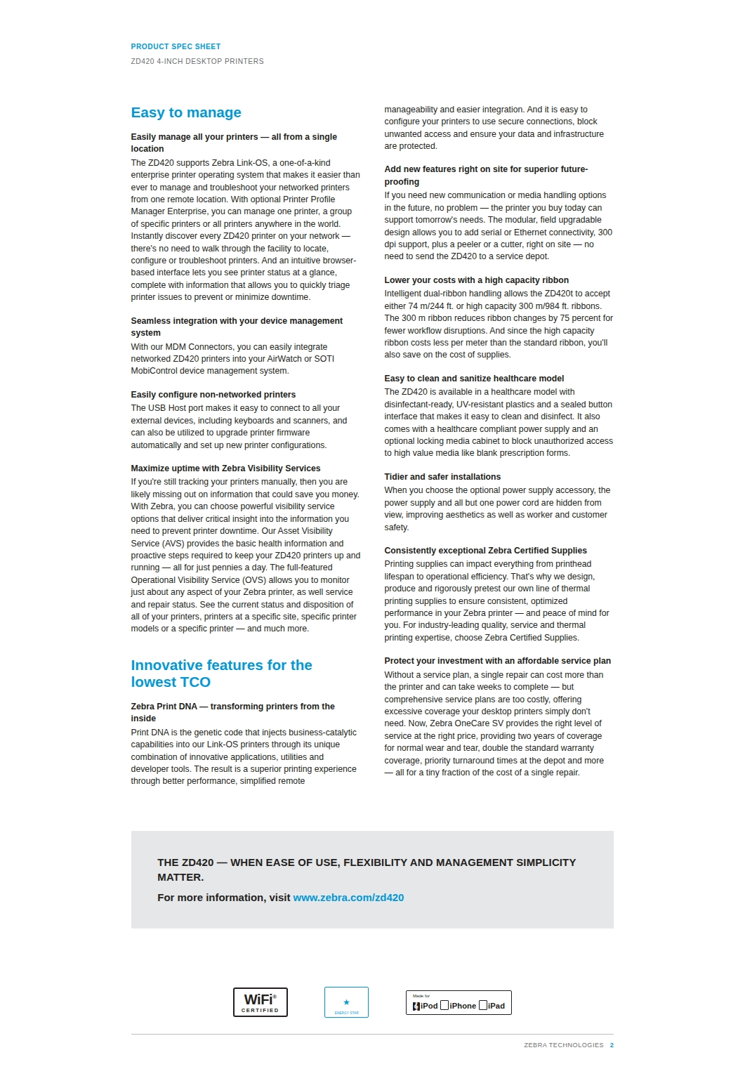PRODUCT SPEC SHEET
ZD420 4-INCH DESKTOP PRINTERS
Easy to manage
Easily manage all your printers — all from a single location
The ZD420 supports Zebra Link-OS, a one-of-a-kind enterprise printer operating system that makes it easier than ever to manage and troubleshoot your networked printers from one remote location. With optional Printer Profile Manager Enterprise, you can manage one printer, a group of specific printers or all printers anywhere in the world. Instantly discover every ZD420 printer on your network — there's no need to walk through the facility to locate, configure or troubleshoot printers. And an intuitive browser-based interface lets you see printer status at a glance, complete with information that allows you to quickly triage printer issues to prevent or minimize downtime.
Seamless integration with your device management system
With our MDM Connectors, you can easily integrate networked ZD420 printers into your AirWatch or SOTI MobiControl device management system.
Easily configure non-networked printers
The USB Host port makes it easy to connect to all your external devices, including keyboards and scanners, and can also be utilized to upgrade printer firmware automatically and set up new printer configurations.
Maximize uptime with Zebra Visibility Services
If you're still tracking your printers manually, then you are likely missing out on information that could save you money. With Zebra, you can choose powerful visibility service options that deliver critical insight into the information you need to prevent printer downtime. Our Asset Visibility Service (AVS) provides the basic health information and proactive steps required to keep your ZD420 printers up and running — all for just pennies a day. The full-featured Operational Visibility Service (OVS) allows you to monitor just about any aspect of your Zebra printer, as well service and repair status. See the current status and disposition of all of your printers, printers at a specific site, specific printer models or a specific printer — and much more.
Innovative features for the lowest TCO
Zebra Print DNA — transforming printers from the inside
Print DNA is the genetic code that injects business-catalytic capabilities into our Link-OS printers through its unique combination of innovative applications, utilities and developer tools. The result is a superior printing experience through better performance, simplified remote
manageability and easier integration. And it is easy to configure your printers to use secure connections, block unwanted access and ensure your data and infrastructure are protected.
Add new features right on site for superior future-proofing
If you need new communication or media handling options in the future, no problem — the printer you buy today can support tomorrow's needs. The modular, field upgradable design allows you to add serial or Ethernet connectivity, 300 dpi support, plus a peeler or a cutter, right on site — no need to send the ZD420 to a service depot.
Lower your costs with a high capacity ribbon
Intelligent dual-ribbon handling allows the ZD420t to accept either 74 m/244 ft. or high capacity 300 m/984 ft. ribbons. The 300 m ribbon reduces ribbon changes by 75 percent for fewer workflow disruptions. And since the high capacity ribbon costs less per meter than the standard ribbon, you'll also save on the cost of supplies.
Easy to clean and sanitize healthcare model
The ZD420 is available in a healthcare model with disinfectant-ready, UV-resistant plastics and a sealed button interface that makes it easy to clean and disinfect. It also comes with a healthcare compliant power supply and an optional locking media cabinet to block unauthorized access to high value media like blank prescription forms.
Tidier and safer installations
When you choose the optional power supply accessory, the power supply and all but one power cord are hidden from view, improving aesthetics as well as worker and customer safety.
Consistently exceptional Zebra Certified Supplies
Printing supplies can impact everything from printhead lifespan to operational efficiency. That's why we design, produce and rigorously pretest our own line of thermal printing supplies to ensure consistent, optimized performance in your Zebra printer — and peace of mind for you. For industry-leading quality, service and thermal printing expertise, choose Zebra Certified Supplies.
Protect your investment with an affordable service plan
Without a service plan, a single repair can cost more than the printer and can take weeks to complete — but comprehensive service plans are too costly, offering excessive coverage your desktop printers simply don't need. Now, Zebra OneCare SV provides the right level of service at the right price, providing two years of coverage for normal wear and tear, double the standard warranty coverage, priority turnaround times at the depot and more — all for a tiny fraction of the cost of a single repair.
THE ZD420 — WHEN EASE OF USE, FLEXIBILITY AND MANAGEMENT SIMPLICITY MATTER.
For more information, visit www.zebra.com/zd420
WiFi®
CERTIFIED
★ ENERGY STAR
Made for
𝄞iPod iPhone iPad
ZEBRA TECHNOLOGIES 2